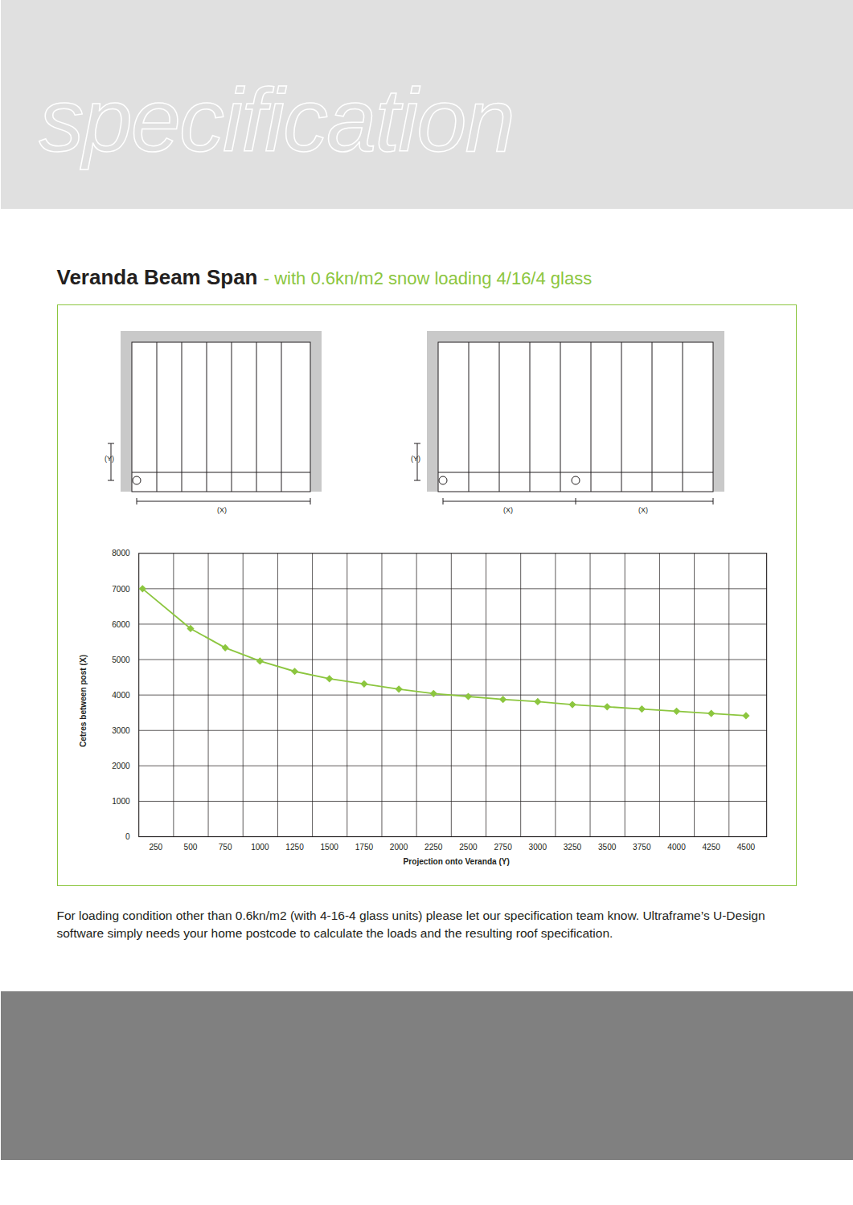specification
Veranda Beam Span - with 0.6kn/m2 snow loading 4/16/4 glass
(Y) (X)
(Y) (X) (X)
Cetres between post (X) Projection onto Veranda (Y) 8000 7000 6000 5000 4000 3000 2000 1000 0 250 500 750 1000 1250 1500 1750 2000 2250 2500 2750 3000 3250 3500 3750 4000 4250 4500
For loading condition other than 0.6kn/m2 (with 4-16-4 glass units) please let our specification team know. Ultraframe’s U-Design software simply needs your home postcode to calculate the loads and the resulting roof specification.